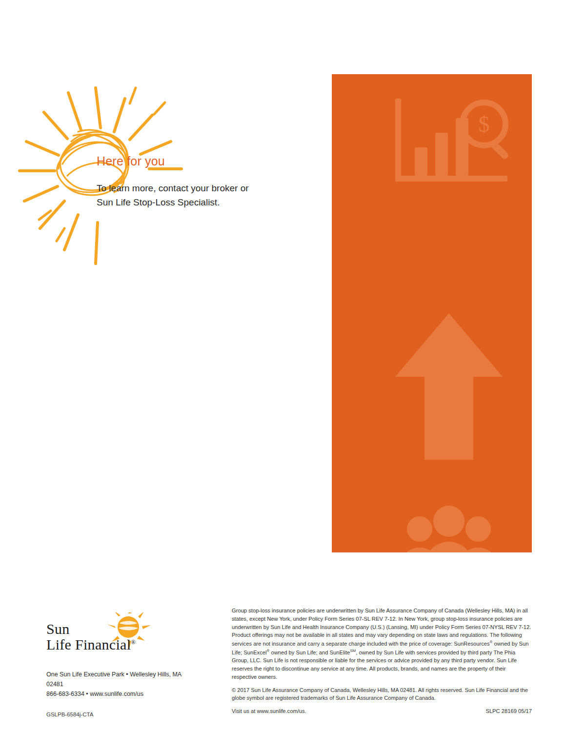Here for you
To learn more, contact your broker or
Sun Life Stop-Loss Specialist.
$
Sun
Life Financial®
One Sun Life Executive Park • Wellesley Hills, MA 02481
866-683-6334 • www.sunlife.com/us
GSLPB-6584j-CTA
Group stop-loss insurance policies are underwritten by Sun Life Assurance Company of Canada (Wellesley Hills, MA) in all states, except New York, under Policy Form Series 07-SL REV 7-12. In New York, group stop-loss insurance policies are underwritten by Sun Life and Health Insurance Company (U.S.) (Lansing, MI) under Policy Form Series 07-NYSL REV 7-12. Product offerings may not be available in all states and may vary depending on state laws and regulations. The following services are not insurance and carry a separate charge included with the price of coverage: SunResources® owned by Sun Life; SunExcel® owned by Sun Life; and SunEliteSM, owned by Sun Life with services provided by third party The Phia Group, LLC. Sun Life is not responsible or liable for the services or advice provided by any third party vendor. Sun Life reserves the right to discontinue any service at any time. All products, brands, and names are the property of their respective owners.
© 2017 Sun Life Assurance Company of Canada, Wellesley Hills, MA 02481. All rights reserved. Sun Life Financial and the globe symbol are registered trademarks of Sun Life Assurance Company of Canada.
Visit us at www.sunlife.com/us. SLPC 28169 05/17